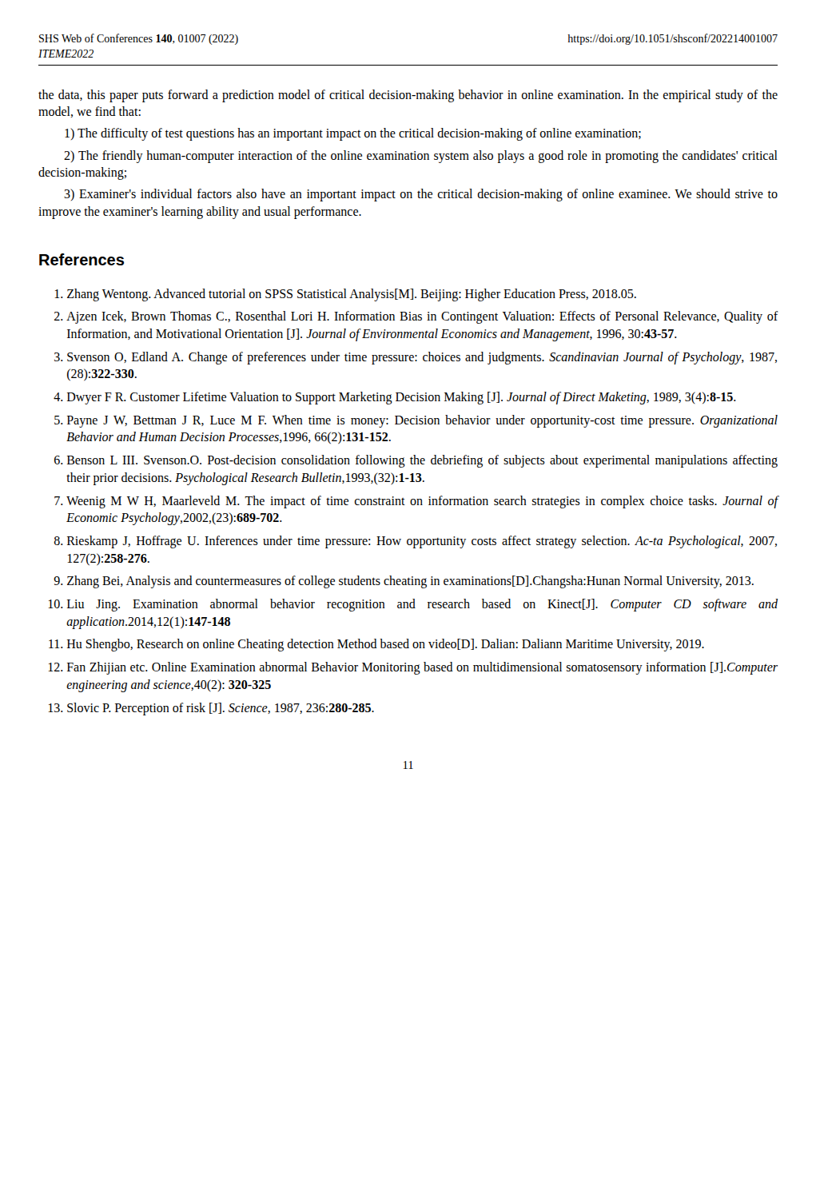SHS Web of Conferences 140, 01007 (2022)
ITEME2022
https://doi.org/10.1051/shsconf/202214001007
the data, this paper puts forward a prediction model of critical decision-making behavior in online examination. In the empirical study of the model, we find that:
1) The difficulty of test questions has an important impact on the critical decision-making of online examination;
2) The friendly human-computer interaction of the online examination system also plays a good role in promoting the candidates' critical decision-making;
3) Examiner's individual factors also have an important impact on the critical decision-making of online examinee. We should strive to improve the examiner's learning ability and usual performance.
References
Zhang Wentong. Advanced tutorial on SPSS Statistical Analysis[M]. Beijing: Higher Education Press, 2018.05.
Ajzen Icek, Brown Thomas C., Rosenthal Lori H. Information Bias in Contingent Valuation: Effects of Personal Relevance, Quality of Information, and Motivational Orientation [J]. Journal of Environmental Economics and Management, 1996, 30:43-57.
Svenson O, Edland A. Change of preferences under time pressure: choices and judgments. Scandinavian Journal of Psychology, 1987, (28):322-330.
Dwyer F R. Customer Lifetime Valuation to Support Marketing Decision Making [J]. Journal of Direct Maketing, 1989, 3(4):8-15.
Payne J W, Bettman J R, Luce M F. When time is money: Decision behavior under opportunity-cost time pressure. Organizational Behavior and Human Decision Processes,1996, 66(2):131-152.
Benson L III. Svenson.O. Post-decision consolidation following the debriefing of subjects about experimental manipulations affecting their prior decisions. Psychological Research Bulletin,1993,(32):1-13.
Weenig M W H, Maarleveld M. The impact of time constraint on information search strategies in complex choice tasks. Journal of Economic Psychology,2002,(23):689-702.
Rieskamp J, Hoffrage U. Inferences under time pressure: How opportunity costs affect strategy selection. Ac-ta Psychological, 2007, 127(2):258-276.
Zhang Bei, Analysis and countermeasures of college students cheating in examinations[D].Changsha:Hunan Normal University, 2013.
Liu Jing. Examination abnormal behavior recognition and research based on Kinect[J]. Computer CD software and application.2014,12(1):147-148
Hu Shengbo, Research on online Cheating detection Method based on video[D]. Dalian: Daliann Maritime University, 2019.
Fan Zhijian etc. Online Examination abnormal Behavior Monitoring based on multidimensional somatosensory information [J].Computer engineering and science,40(2): 320-325
Slovic P. Perception of risk [J]. Science, 1987, 236:280-285.
11